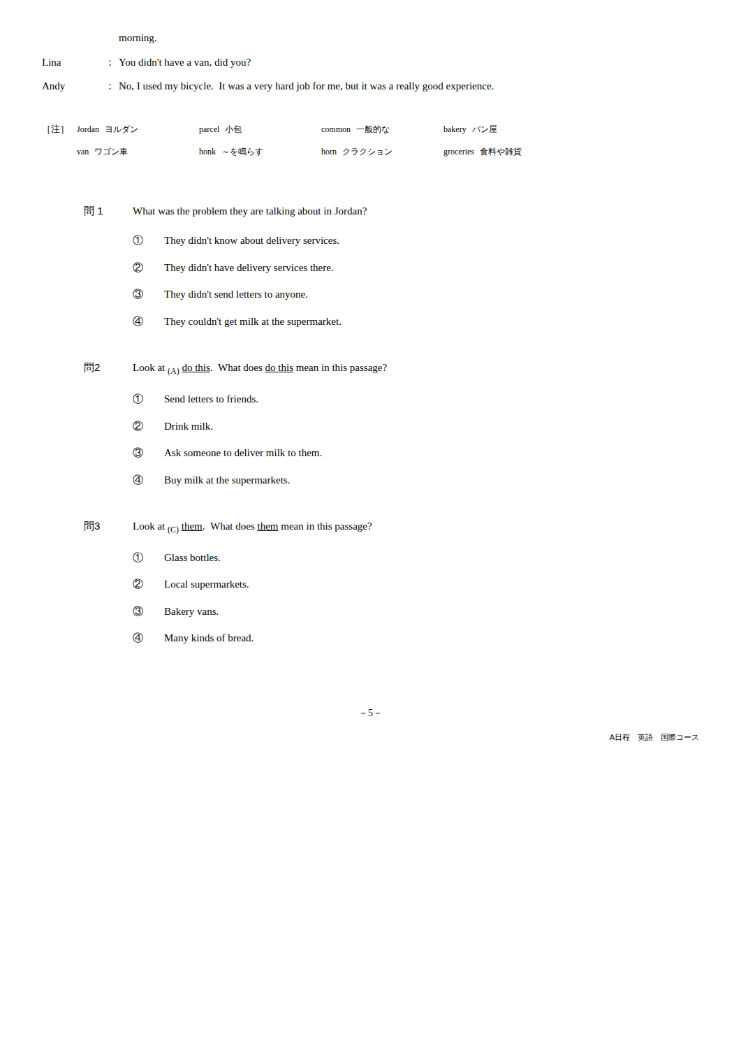morning.
Lina
：
You didn't have a van, did you?
Andy
：
No, I used my bicycle. It was a very hard job for me, but it was a really good experience.
［注］
Jordan ヨルダン
parcel 小包
common 一般的な
bakery パン屋
van ワゴン車
honk～を鳴らす
horn クラクション
groceries 食料や雑貨
問 1
What was the problem they are talking about in Jordan?
①
They didn't know about delivery services.
②
They didn't have delivery services there.
③
They didn't send letters to anyone.
④
They couldn't get milk at the supermarket.
問2
Look at (A) do this. What does do this mean in this passage?
①
Send letters to friends.
②
Drink milk.
③
Ask someone to deliver milk to them.
④
Buy milk at the supermarkets.
問3
Look at (C) them. What does them mean in this passage?
①
Glass bottles.
②
Local supermarkets.
③
Bakery vans.
④
Many kinds of bread.
－5－
A日程　英語　国際コース